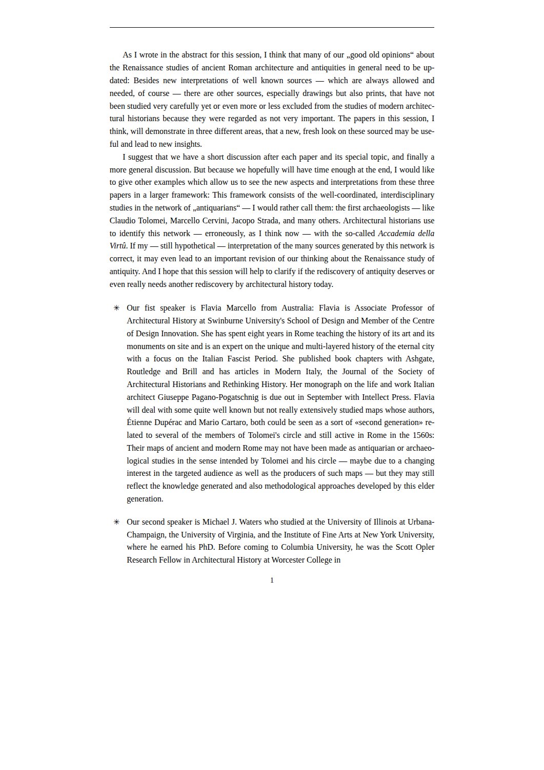As I wrote in the abstract for this session, I think that many of our „good old opinions“ about the Renaissance studies of ancient Roman architecture and antiquities in general need to be updated: Besides new interpretations of well known sources — which are always allowed and needed, of course — there are other sources, especially drawings but also prints, that have not been studied very carefully yet or even more or less excluded from the studies of modern architectural historians because they were regarded as not very important. The papers in this session, I think, will demonstrate in three different areas, that a new, fresh look on these sourced may be useful and lead to new insights.
I suggest that we have a short discussion after each paper and its special topic, and finally a more general discussion. But because we hopefully will have time enough at the end, I would like to give other examples which allow us to see the new aspects and interpretations from these three papers in a larger framework: This framework consists of the well-coordinated, interdisciplinary studies in the network of „antiquarians“ — I would rather call them: the first archaeologists — like Claudio Tolomei, Marcello Cervini, Jacopo Strada, and many others. Architectural historians use to identify this network — erroneously, as I think now — with the so-called Accademia della Virtû. If my — still hypothetical — interpretation of the many sources generated by this network is correct, it may even lead to an important revision of our thinking about the Renaissance study of antiquity. And I hope that this session will help to clarify if the rediscovery of antiquity deserves or even really needs another rediscovery by architectural history today.
Our fist speaker is Flavia Marcello from Australia: Flavia is Associate Professor of Architectural History at Swinburne University's School of Design and Member of the Centre of Design Innovation. She has spent eight years in Rome teaching the history of its art and its monuments on site and is an expert on the unique and multi-layered history of the eternal city with a focus on the Italian Fascist Period. She published book chapters with Ashgate, Routledge and Brill and has articles in Modern Italy, the Journal of the Society of Architectural Historians and Rethinking History. Her monograph on the life and work Italian architect Giuseppe Pagano-Pogatschnig is due out in September with Intellect Press. Flavia will deal with some quite well known but not really extensively studied maps whose authors, Étienne Dupérac and Mario Cartaro, both could be seen as a sort of «second generation» related to several of the members of Tolomei's circle and still active in Rome in the 1560s: Their maps of ancient and modern Rome may not have been made as antiquarian or archaeological studies in the sense intended by Tolomei and his circle — maybe due to a changing interest in the targeted audience as well as the producers of such maps — but they may still reflect the knowledge generated and also methodological approaches developed by this elder generation.
Our second speaker is Michael J. Waters who studied at the University of Illinois at Urbana-Champaign, the University of Virginia, and the Institute of Fine Arts at New York University, where he earned his PhD. Before coming to Columbia University, he was the Scott Opler Research Fellow in Architectural History at Worcester College in
1